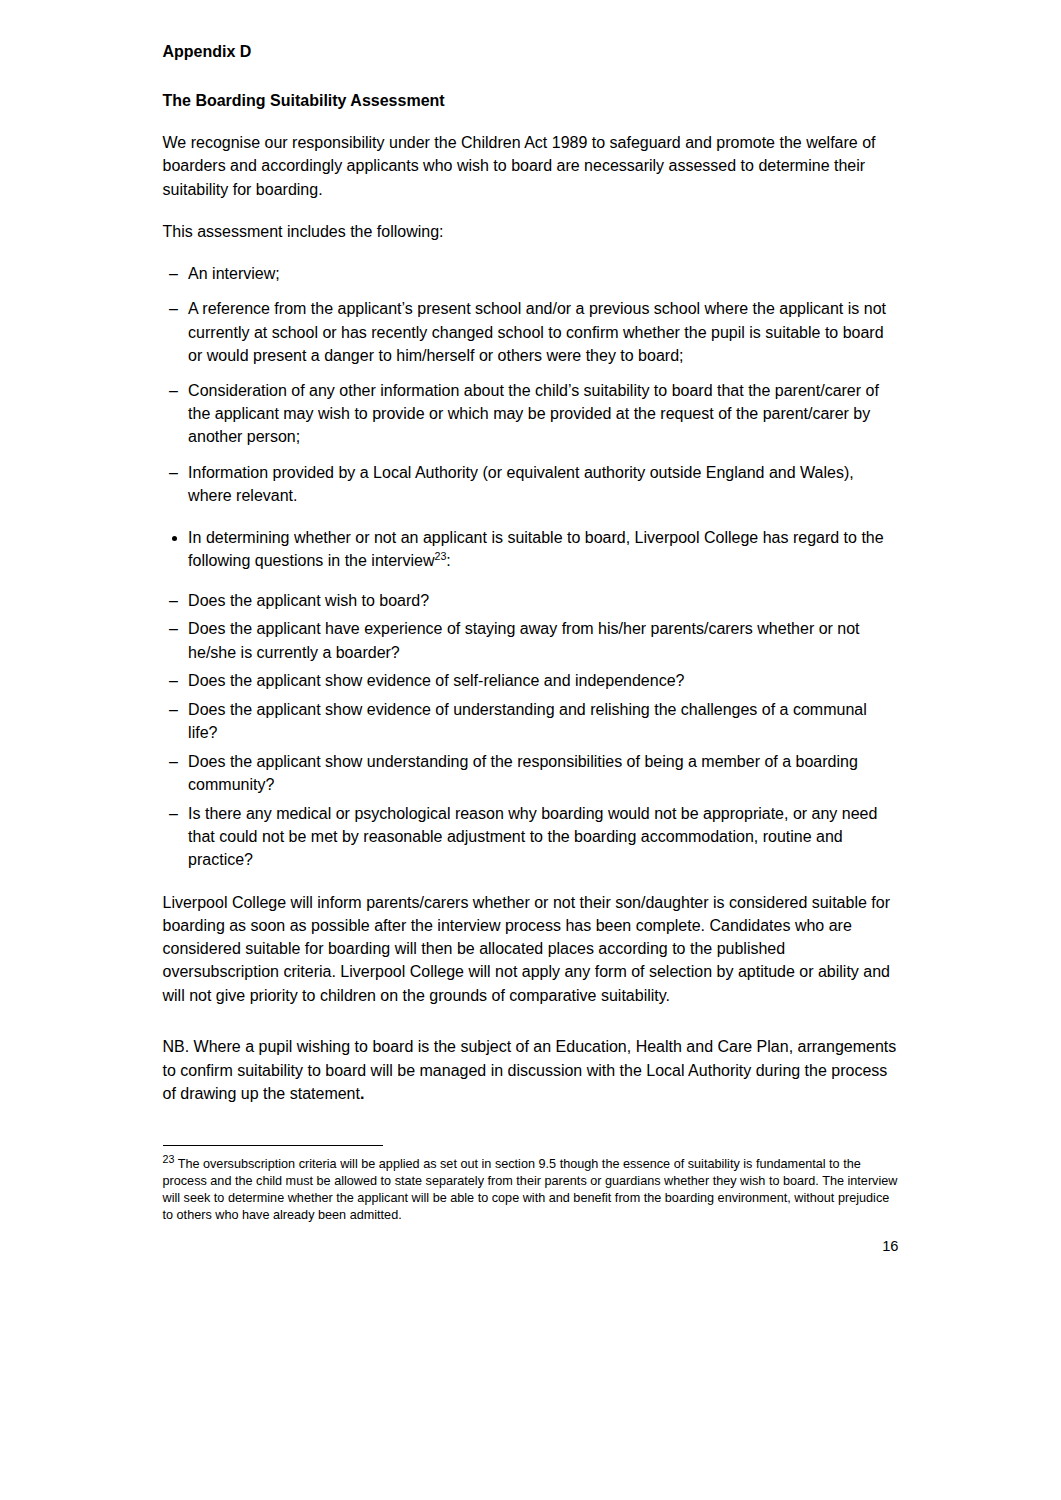Appendix D
The Boarding Suitability Assessment
We recognise our responsibility under the Children Act 1989 to safeguard and promote the welfare of boarders and accordingly applicants who wish to board are necessarily assessed to determine their suitability for boarding.
This assessment includes the following:
An interview;
A reference from the applicant’s present school and/or a previous school where the applicant is not currently at school or has recently changed school to confirm whether the pupil is suitable to board or would present a danger to him/herself or others were they to board;
Consideration of any other information about the child’s suitability to board that the parent/carer of the applicant may wish to provide or which may be provided at the request of the parent/carer by another person;
Information provided by a Local Authority (or equivalent authority outside England and Wales), where relevant.
In determining whether or not an applicant is suitable to board, Liverpool College has regard to the following questions in the interview23:
Does the applicant wish to board?
Does the applicant have experience of staying away from his/her parents/carers whether or not he/she is currently a boarder?
Does the applicant show evidence of self-reliance and independence?
Does the applicant show evidence of understanding and relishing the challenges of a communal life?
Does the applicant show understanding of the responsibilities of being a member of a boarding community?
Is there any medical or psychological reason why boarding would not be appropriate, or any need that could not be met by reasonable adjustment to the boarding accommodation, routine and practice?
Liverpool College will inform parents/carers whether or not their son/daughter is considered suitable for boarding as soon as possible after the interview process has been complete. Candidates who are considered suitable for boarding will then be allocated places according to the published oversubscription criteria. Liverpool College will not apply any form of selection by aptitude or ability and will not give priority to children on the grounds of comparative suitability.
NB. Where a pupil wishing to board is the subject of an Education, Health and Care Plan, arrangements to confirm suitability to board will be managed in discussion with the Local Authority during the process of drawing up the statement.
23 The oversubscription criteria will be applied as set out in section 9.5 though the essence of suitability is fundamental to the process and the child must be allowed to state separately from their parents or guardians whether they wish to board. The interview will seek to determine whether the applicant will be able to cope with and benefit from the boarding environment, without prejudice to others who have already been admitted.
16